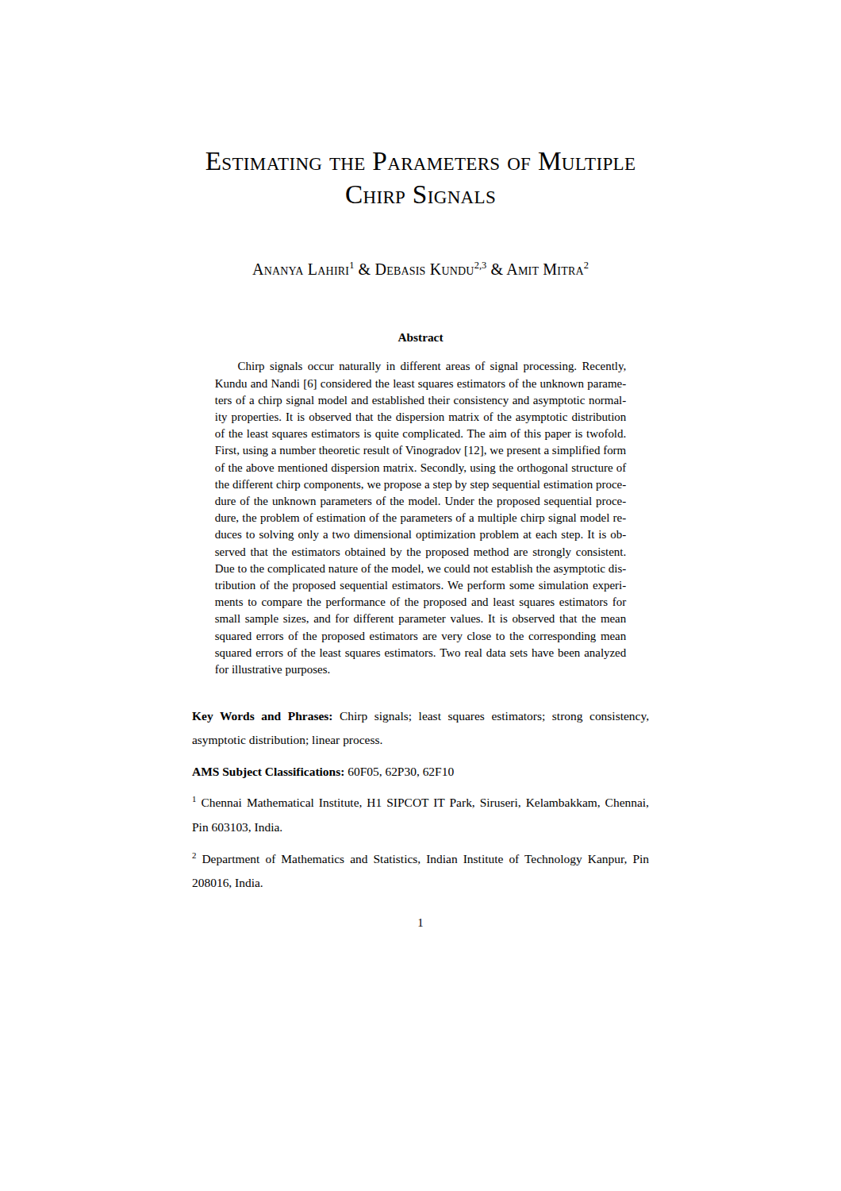Estimating the Parameters of Multiple
Chirp Signals
Ananya Lahiri1 & Debasis Kundu2,3 & Amit Mitra2
Abstract
Chirp signals occur naturally in different areas of signal processing. Recently, Kundu and Nandi [6] considered the least squares estimators of the unknown parameters of a chirp signal model and established their consistency and asymptotic normality properties. It is observed that the dispersion matrix of the asymptotic distribution of the least squares estimators is quite complicated. The aim of this paper is twofold. First, using a number theoretic result of Vinogradov [12], we present a simplified form of the above mentioned dispersion matrix. Secondly, using the orthogonal structure of the different chirp components, we propose a step by step sequential estimation procedure of the unknown parameters of the model. Under the proposed sequential procedure, the problem of estimation of the parameters of a multiple chirp signal model reduces to solving only a two dimensional optimization problem at each step. It is observed that the estimators obtained by the proposed method are strongly consistent. Due to the complicated nature of the model, we could not establish the asymptotic distribution of the proposed sequential estimators. We perform some simulation experiments to compare the performance of the proposed and least squares estimators for small sample sizes, and for different parameter values. It is observed that the mean squared errors of the proposed estimators are very close to the corresponding mean squared errors of the least squares estimators. Two real data sets have been analyzed for illustrative purposes.
Key Words and Phrases: Chirp signals; least squares estimators; strong consistency, asymptotic distribution; linear process.
AMS Subject Classifications: 60F05, 62P30, 62F10
1 Chennai Mathematical Institute, H1 SIPCOT IT Park, Siruseri, Kelambakkam, Chennai, Pin 603103, India.
2 Department of Mathematics and Statistics, Indian Institute of Technology Kanpur, Pin 208016, India.
1